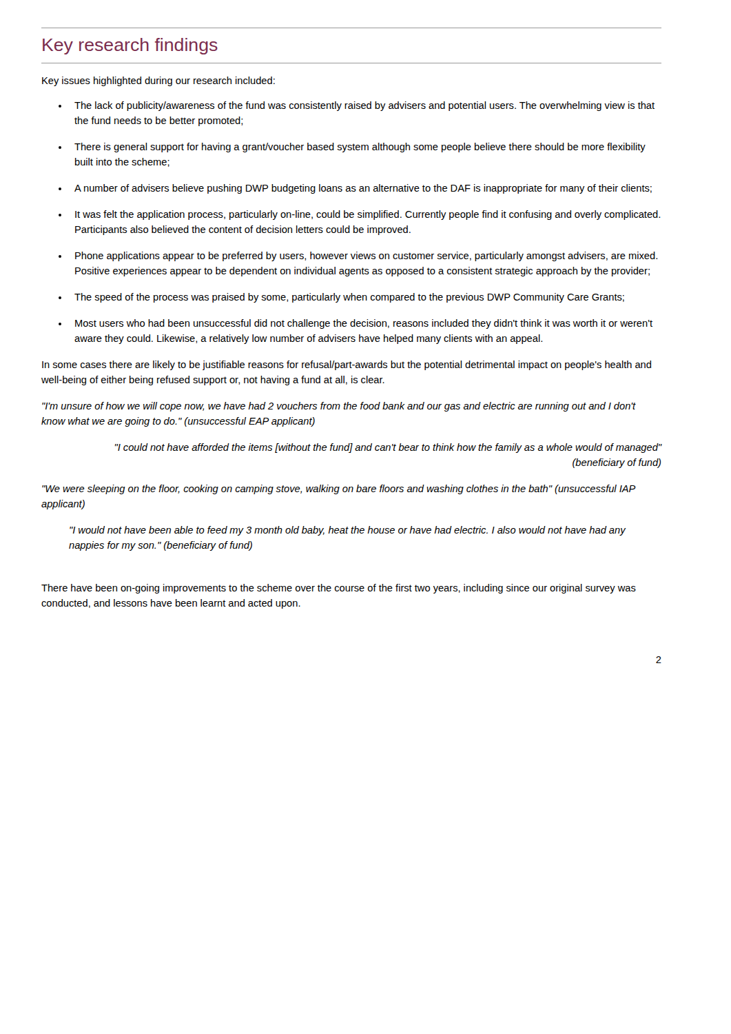Key research findings
Key issues highlighted during our research included:
The lack of publicity/awareness of the fund was consistently raised by advisers and potential users. The overwhelming view is that the fund needs to be better promoted;
There is general support for having a grant/voucher based system although some people believe there should be more flexibility built into the scheme;
A number of advisers believe pushing DWP budgeting loans as an alternative to the DAF is inappropriate for many of their clients;
It was felt the application process, particularly on-line, could be simplified. Currently people find it confusing and overly complicated. Participants also believed the content of decision letters could be improved.
Phone applications appear to be preferred by users, however views on customer service, particularly amongst advisers, are mixed. Positive experiences appear to be dependent on individual agents as opposed to a consistent strategic approach by the provider;
The speed of the process was praised by some, particularly when compared to the previous DWP Community Care Grants;
Most users who had been unsuccessful did not challenge the decision, reasons included they didn't think it was worth it or weren't aware they could. Likewise, a relatively low number of advisers have helped many clients with an appeal.
In some cases there are likely to be justifiable reasons for refusal/part-awards but the potential detrimental impact on people's health and well-being of either being refused support or, not having a fund at all, is clear.
"I'm unsure of how we will cope now, we have had 2 vouchers from the food bank and our gas and electric are running out and I don't know what we are going to do." (unsuccessful EAP applicant)
"I could not have afforded the items [without the fund] and can't bear to think how the family as a whole would of managed" (beneficiary of fund)
"We were sleeping on the floor, cooking on camping stove, walking on bare floors and washing clothes in the bath" (unsuccessful IAP applicant)
"I would not have been able to feed my 3 month old baby, heat the house or have had electric. I also would not have had any nappies for my son." (beneficiary of fund)
There have been on-going improvements to the scheme over the course of the first two years, including since our original survey was conducted, and lessons have been learnt and acted upon.
2